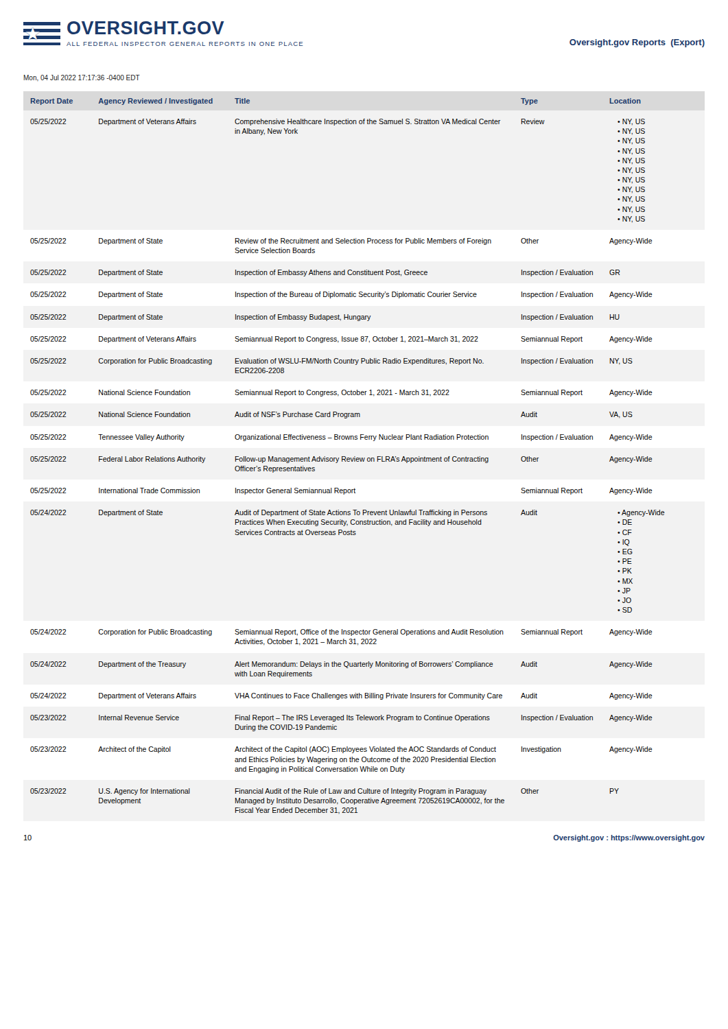OVERSIGHT. GOV
ALL FEDERAL INSPECTOR GENERAL REPORTS IN ONE PLACE
Oversight.gov Reports (Export)
Mon, 04 Jul 2022 17:17:36 -0400 EDT
| Report Date | Agency Reviewed / Investigated | Title | Type | Location |
| --- | --- | --- | --- | --- |
| 05/25/2022 | Department of Veterans Affairs | Comprehensive Healthcare Inspection of the Samuel S. Stratton VA Medical Center in Albany, New York | Review | NY, US NY, US NY, US NY, US NY, US NY, US NY, US NY, US NY, US NY, US NY, US |
| 05/25/2022 | Department of State | Review of the Recruitment and Selection Process for Public Members of Foreign Service Selection Boards | Other | Agency-Wide |
| 05/25/2022 | Department of State | Inspection of Embassy Athens and Constituent Post, Greece | Inspection / Evaluation | GR |
| 05/25/2022 | Department of State | Inspection of the Bureau of Diplomatic Security’s Diplomatic Courier Service | Inspection / Evaluation | Agency-Wide |
| 05/25/2022 | Department of State | Inspection of Embassy Budapest, Hungary | Inspection / Evaluation | HU |
| 05/25/2022 | Department of Veterans Affairs | Semiannual Report to Congress, Issue 87, October 1, 2021–March 31, 2022 | Semiannual Report | Agency-Wide |
| 05/25/2022 | Corporation for Public Broadcasting | Evaluation of WSLU-FM/North Country Public Radio Expenditures, Report No. ECR2206-2208 | Inspection / Evaluation | NY, US |
| 05/25/2022 | National Science Foundation | Semiannual Report to Congress, October 1, 2021 - March 31, 2022 | Semiannual Report | Agency-Wide |
| 05/25/2022 | National Science Foundation | Audit of NSF’s Purchase Card Program | Audit | VA, US |
| 05/25/2022 | Tennessee Valley Authority | Organizational Effectiveness – Browns Ferry Nuclear Plant Radiation Protection | Inspection / Evaluation | Agency-Wide |
| 05/25/2022 | Federal Labor Relations Authority | Follow-up Management Advisory Review on FLRA’s Appointment of Contracting Officer’s Representatives | Other | Agency-Wide |
| 05/25/2022 | International Trade Commission | Inspector General Semiannual Report | Semiannual Report | Agency-Wide |
| 05/24/2022 | Department of State | Audit of Department of State Actions To Prevent Unlawful Trafficking in Persons Practices When Executing Security, Construction, and Facility and Household Services Contracts at Overseas Posts | Audit | Agency-Wide DE CF IQ EG PE PK MX JP JO SD |
| 05/24/2022 | Corporation for Public Broadcasting | Semiannual Report, Office of the Inspector General Operations and Audit Resolution Activities, October 1, 2021 – March 31, 2022 | Semiannual Report | Agency-Wide |
| 05/24/2022 | Department of the Treasury | Alert Memorandum: Delays in the Quarterly Monitoring of Borrowers’ Compliance with Loan Requirements | Audit | Agency-Wide |
| 05/24/2022 | Department of Veterans Affairs | VHA Continues to Face Challenges with Billing Private Insurers for Community Care | Audit | Agency-Wide |
| 05/23/2022 | Internal Revenue Service | Final Report – The IRS Leveraged Its Telework Program to Continue Operations During the COVID-19 Pandemic | Inspection / Evaluation | Agency-Wide |
| 05/23/2022 | Architect of the Capitol | Architect of the Capitol (AOC) Employees Violated the AOC Standards of Conduct and Ethics Policies by Wagering on the Outcome of the 2020 Presidential Election and Engaging in Political Conversation While on Duty | Investigation | Agency-Wide |
| 05/23/2022 | U.S. Agency for International Development | Financial Audit of the Rule of Law and Culture of Integrity Program in Paraguay Managed by Instituto Desarrollo, Cooperative Agreement 72052619CA00002, for the Fiscal Year Ended December 31, 2021 | Other | PY |
10
Oversight.gov : https://www.oversight.gov